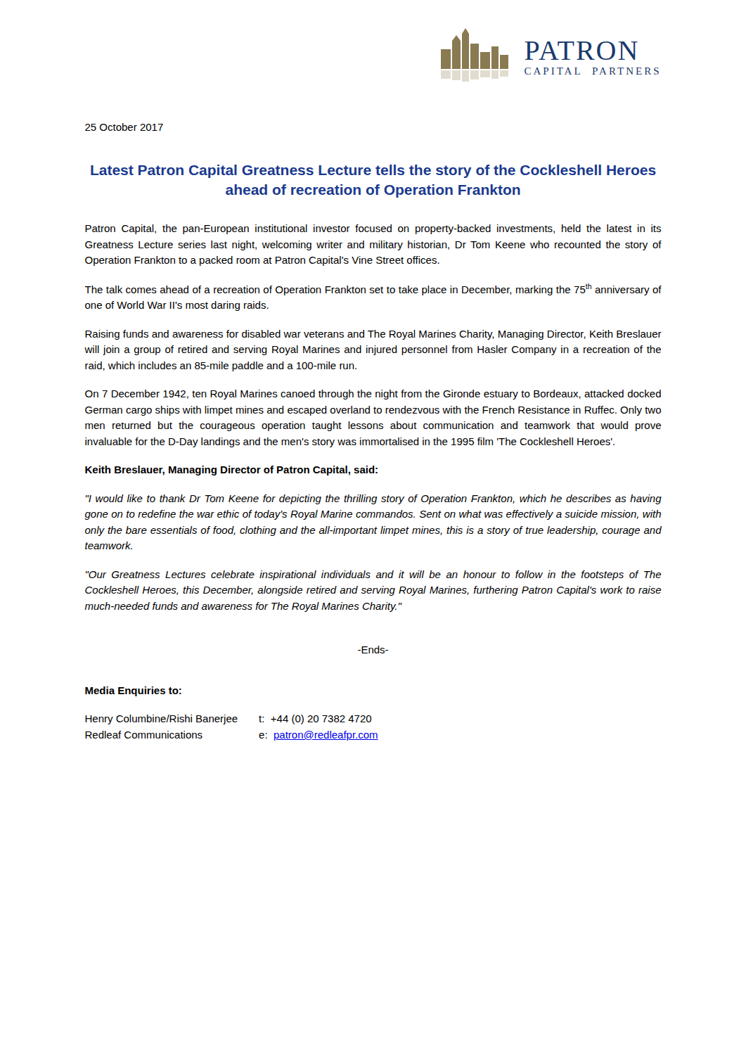PATRON CAPITAL PARTNERS
25 October 2017
Latest Patron Capital Greatness Lecture tells the story of the Cockleshell Heroes ahead of recreation of Operation Frankton
Patron Capital, the pan-European institutional investor focused on property-backed investments, held the latest in its Greatness Lecture series last night, welcoming writer and military historian, Dr Tom Keene who recounted the story of Operation Frankton to a packed room at Patron Capital's Vine Street offices.
The talk comes ahead of a recreation of Operation Frankton set to take place in December, marking the 75th anniversary of one of World War II's most daring raids.
Raising funds and awareness for disabled war veterans and The Royal Marines Charity, Managing Director, Keith Breslauer will join a group of retired and serving Royal Marines and injured personnel from Hasler Company in a recreation of the raid, which includes an 85-mile paddle and a 100-mile run.
On 7 December 1942, ten Royal Marines canoed through the night from the Gironde estuary to Bordeaux, attacked docked German cargo ships with limpet mines and escaped overland to rendezvous with the French Resistance in Ruffec. Only two men returned but the courageous operation taught lessons about communication and teamwork that would prove invaluable for the D-Day landings and the men's story was immortalised in the 1995 film 'The Cockleshell Heroes'.
Keith Breslauer, Managing Director of Patron Capital, said:
"I would like to thank Dr Tom Keene for depicting the thrilling story of Operation Frankton, which he describes as having gone on to redefine the war ethic of today's Royal Marine commandos. Sent on what was effectively a suicide mission, with only the bare essentials of food, clothing and the all-important limpet mines, this is a story of true leadership, courage and teamwork.
"Our Greatness Lectures celebrate inspirational individuals and it will be an honour to follow in the footsteps of The Cockleshell Heroes, this December, alongside retired and serving Royal Marines, furthering Patron Capital's work to raise much-needed funds and awareness for The Royal Marines Charity."
-Ends-
Media Enquiries to:
| Henry Columbine/Rishi Banerjee Redleaf Communications | t: +44 (0) 20 7382 4720 e: patron@redleafpr.com |